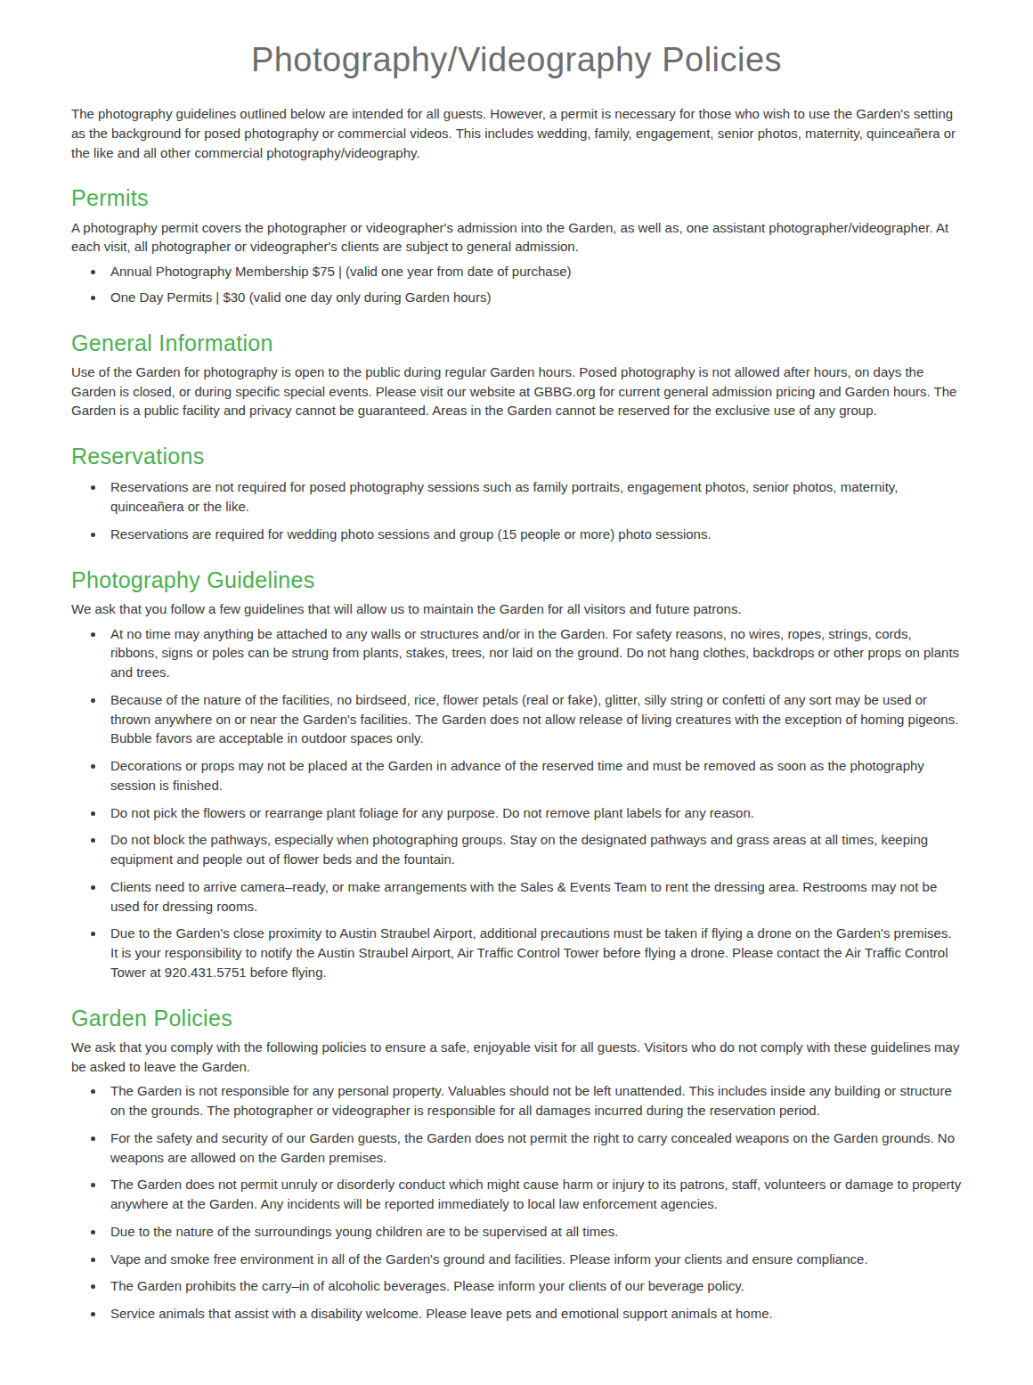Photography/Videography Policies
The photography guidelines outlined below are intended for all guests. However, a permit is necessary for those who wish to use the Garden's setting as the background for posed photography or commercial videos. This includes wedding, family, engagement, senior photos, maternity, quinceañera or the like and all other commercial photography/videography.
Permits
A photography permit covers the photographer or videographer's admission into the Garden, as well as, one assistant photographer/videographer. At each visit, all photographer or videographer's clients are subject to general admission.
Annual Photography Membership $75 | (valid one year from date of purchase)
One Day Permits | $30 (valid one day only during Garden hours)
General Information
Use of the Garden for photography is open to the public during regular Garden hours. Posed photography is not allowed after hours, on days the Garden is closed, or during specific special events. Please visit our website at GBBG.org for current general admission pricing and Garden hours. The Garden is a public facility and privacy cannot be guaranteed. Areas in the Garden cannot be reserved for the exclusive use of any group.
Reservations
Reservations are not required for posed photography sessions such as family portraits, engagement photos, senior photos, maternity, quinceañera or the like.
Reservations are required for wedding photo sessions and group (15 people or more) photo sessions.
Photography Guidelines
We ask that you follow a few guidelines that will allow us to maintain the Garden for all visitors and future patrons.
At no time may anything be attached to any walls or structures and/or in the Garden. For safety reasons, no wires, ropes, strings, cords, ribbons, signs or poles can be strung from plants, stakes, trees, nor laid on the ground. Do not hang clothes, backdrops or other props on plants and trees.
Because of the nature of the facilities, no birdseed, rice, flower petals (real or fake), glitter, silly string or confetti of any sort may be used or thrown anywhere on or near the Garden's facilities. The Garden does not allow release of living creatures with the exception of homing pigeons. Bubble favors are acceptable in outdoor spaces only.
Decorations or props may not be placed at the Garden in advance of the reserved time and must be removed as soon as the photography session is finished.
Do not pick the flowers or rearrange plant foliage for any purpose. Do not remove plant labels for any reason.
Do not block the pathways, especially when photographing groups. Stay on the designated pathways and grass areas at all times, keeping equipment and people out of flower beds and the fountain.
Clients need to arrive camera–ready, or make arrangements with the Sales & Events Team to rent the dressing area. Restrooms may not be used for dressing rooms.
Due to the Garden's close proximity to Austin Straubel Airport, additional precautions must be taken if flying a drone on the Garden's premises. It is your responsibility to notify the Austin Straubel Airport, Air Traffic Control Tower before flying a drone. Please contact the Air Traffic Control Tower at 920.431.5751 before flying.
Garden Policies
We ask that you comply with the following policies to ensure a safe, enjoyable visit for all guests. Visitors who do not comply with these guidelines may be asked to leave the Garden.
The Garden is not responsible for any personal property. Valuables should not be left unattended. This includes inside any building or structure on the grounds. The photographer or videographer is responsible for all damages incurred during the reservation period.
For the safety and security of our Garden guests, the Garden does not permit the right to carry concealed weapons on the Garden grounds. No weapons are allowed on the Garden premises.
The Garden does not permit unruly or disorderly conduct which might cause harm or injury to its patrons, staff, volunteers or damage to property anywhere at the Garden. Any incidents will be reported immediately to local law enforcement agencies.
Due to the nature of the surroundings young children are to be supervised at all times.
Vape and smoke free environment in all of the Garden's ground and facilities. Please inform your clients and ensure compliance.
The Garden prohibits the carry–in of alcoholic beverages. Please inform your clients of our beverage policy.
Service animals that assist with a disability welcome. Please leave pets and emotional support animals at home.